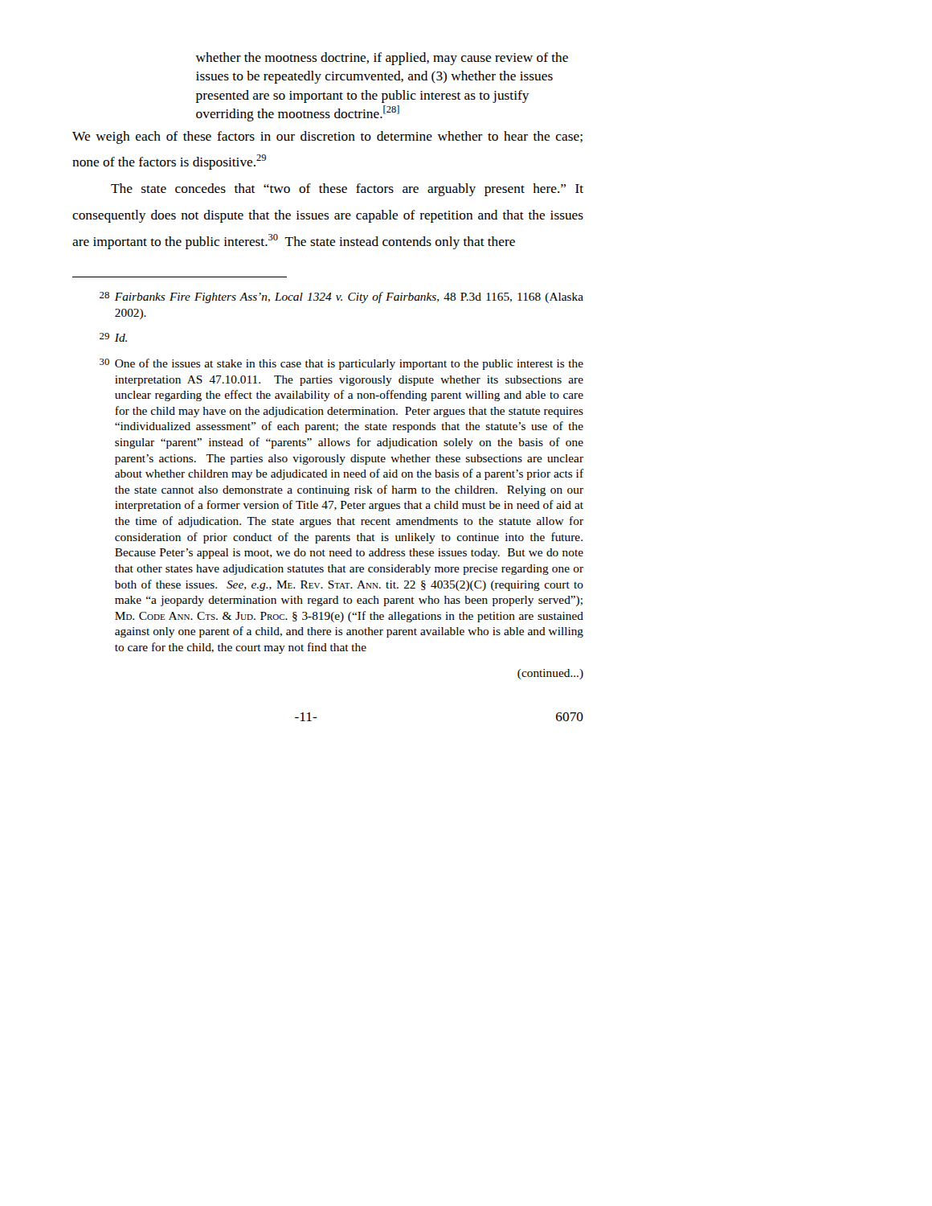whether the mootness doctrine, if applied, may cause review of the issues to be repeatedly circumvented, and (3) whether the issues presented are so important to the public interest as to justify overriding the mootness doctrine.[28]
We weigh each of these factors in our discretion to determine whether to hear the case; none of the factors is dispositive.29
The state concedes that “two of these factors are arguably present here.” It consequently does not dispute that the issues are capable of repetition and that the issues are important to the public interest.30 The state instead contends only that there
28
Fairbanks Fire Fighters Ass’n, Local 1324 v. City of Fairbanks, 48 P.3d 1165, 1168 (Alaska 2002).
29
Id.
30
One of the issues at stake in this case that is particularly important to the public interest is the interpretation AS 47.10.011. The parties vigorously dispute whether its subsections are unclear regarding the effect the availability of a non-offending parent willing and able to care for the child may have on the adjudication determination. Peter argues that the statute requires “individualized assessment” of each parent; the state responds that the statute’s use of the singular “parent” instead of “parents” allows for adjudication solely on the basis of one parent’s actions. The parties also vigorously dispute whether these subsections are unclear about whether children may be adjudicated in need of aid on the basis of a parent’s prior acts if the state cannot also demonstrate a continuing risk of harm to the children. Relying on our interpretation of a former version of Title 47, Peter argues that a child must be in need of aid at the time of adjudication. The state argues that recent amendments to the statute allow for consideration of prior conduct of the parents that is unlikely to continue into the future. Because Peter’s appeal is moot, we do not need to address these issues today. But we do note that other states have adjudication statutes that are considerably more precise regarding one or both of these issues. See, e.g., Me. Rev. Stat. Ann. tit. 22 § 4035(2)(C) (requiring court to make “a jeopardy determination with regard to each parent who has been properly served”); Md. Code Ann. Cts. & Jud. Proc. § 3-819(e) (“If the allegations in the petition are sustained against only one parent of a child, and there is another parent available who is able and willing to care for the child, the court may not find that the
(continued...)
-11-
6070